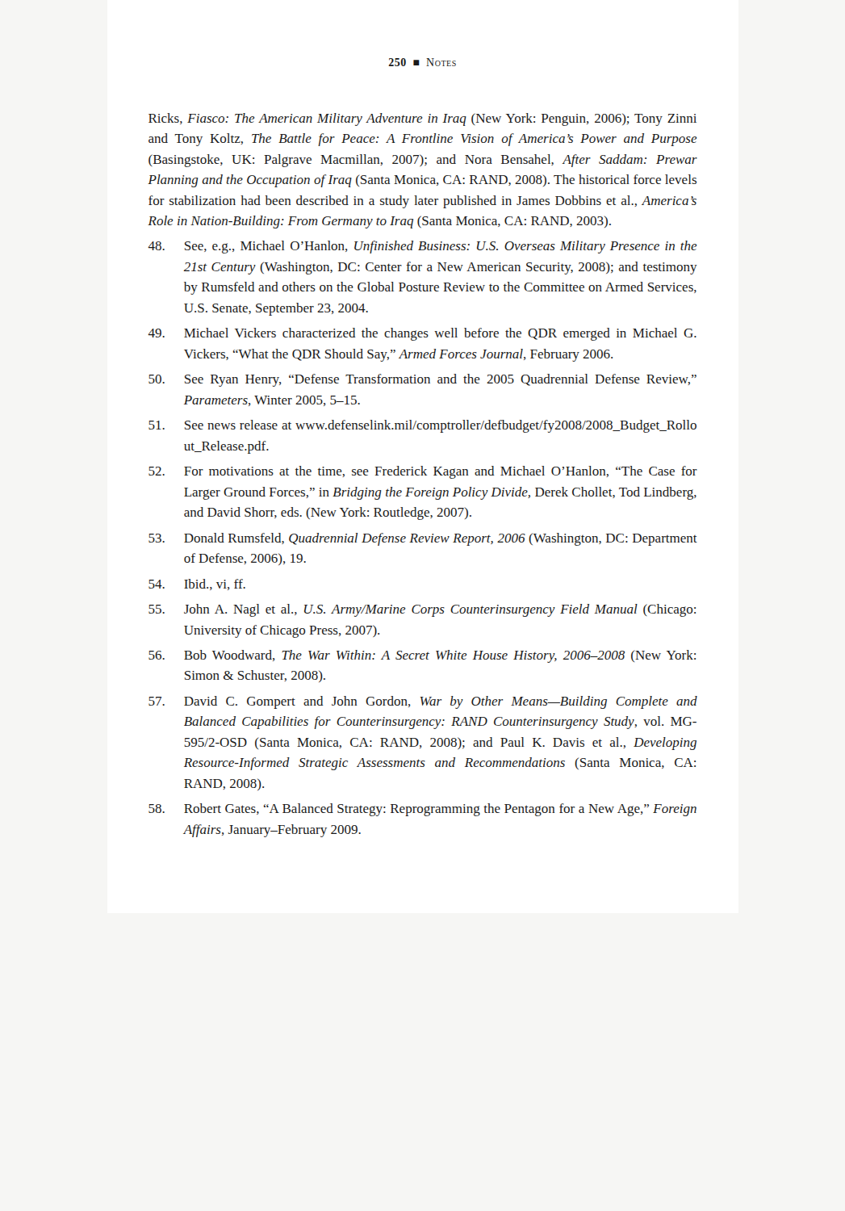250■Notes
Ricks, Fiasco: The American Military Adventure in Iraq (New York: Penguin, 2006); Tony Zinni and Tony Koltz, The Battle for Peace: A Frontline Vision of America’s Power and Purpose (Basingstoke, UK: Palgrave Macmillan, 2007); and Nora Bensahel, After Saddam: Prewar Planning and the Occupation of Iraq (Santa Monica, CA: RAND, 2008). The historical force levels for stabilization had been described in a study later published in James Dobbins et al., America’s Role in Nation-Building: From Germany to Iraq (Santa Monica, CA: RAND, 2003).
48. See, e.g., Michael O’Hanlon, Unfinished Business: U.S. Overseas Military Presence in the 21st Century (Washington, DC: Center for a New American Security, 2008); and testimony by Rumsfeld and others on the Global Posture Review to the Committee on Armed Services, U.S. Senate, September 23, 2004.
49. Michael Vickers characterized the changes well before the QDR emerged in Michael G. Vickers, “What the QDR Should Say,” Armed Forces Journal, February 2006.
50. See Ryan Henry, “Defense Transformation and the 2005 Quadrennial Defense Review,” Parameters, Winter 2005, 5–15.
51. See news release at www.defenselink.mil/comptroller/defbudget/fy2008/2008_Budget_Rollout_Release.pdf.
52. For motivations at the time, see Frederick Kagan and Michael O’Hanlon, “The Case for Larger Ground Forces,” in Bridging the Foreign Policy Divide, Derek Chollet, Tod Lindberg, and David Shorr, eds. (New York: Routledge, 2007).
53. Donald Rumsfeld, Quadrennial Defense Review Report, 2006 (Washington, DC: Department of Defense, 2006), 19.
54. Ibid., vi, ff.
55. John A. Nagl et al., U.S. Army/Marine Corps Counterinsurgency Field Manual (Chicago: University of Chicago Press, 2007).
56. Bob Woodward, The War Within: A Secret White House History, 2006–2008 (New York: Simon & Schuster, 2008).
57. David C. Gompert and John Gordon, War by Other Means—Building Complete and Balanced Capabilities for Counterinsurgency: RAND Counterinsurgency Study, vol. MG-595/2-OSD (Santa Monica, CA: RAND, 2008); and Paul K. Davis et al., Developing Resource-Informed Strategic Assessments and Recommendations (Santa Monica, CA: RAND, 2008).
58. Robert Gates, “A Balanced Strategy: Reprogramming the Pentagon for a New Age,” Foreign Affairs, January–February 2009.